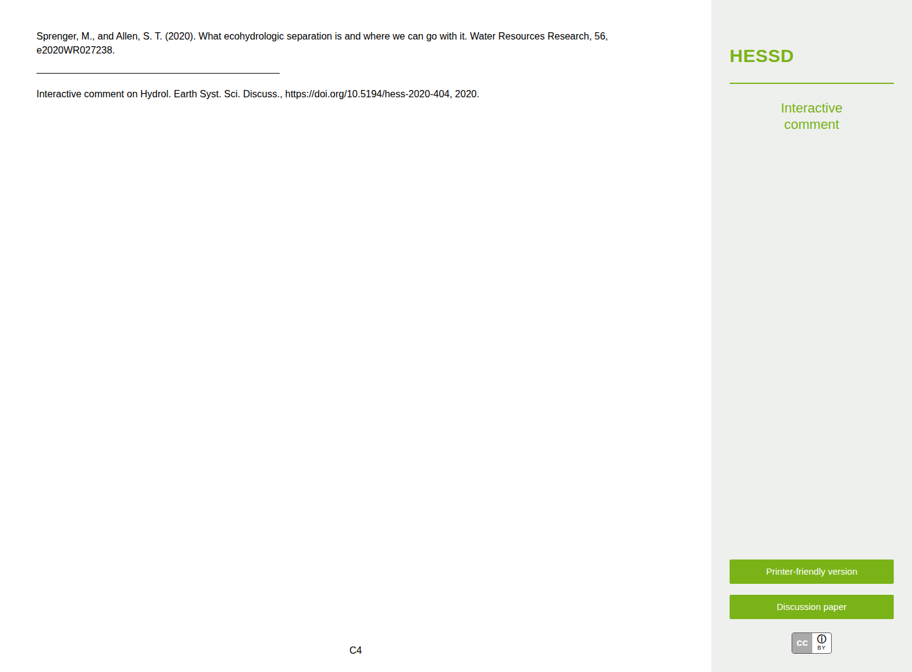Sprenger, M., and Allen, S. T. (2020). What ecohydrologic separation is and where we can go with it. Water Resources Research, 56, e2020WR027238.
Interactive comment on Hydrol. Earth Syst. Sci. Discuss., https://doi.org/10.5194/hess-2020-404, 2020.
C4
HESSD
Interactive
comment
Printer-friendly version Discussion paper
cc ⓘ BY